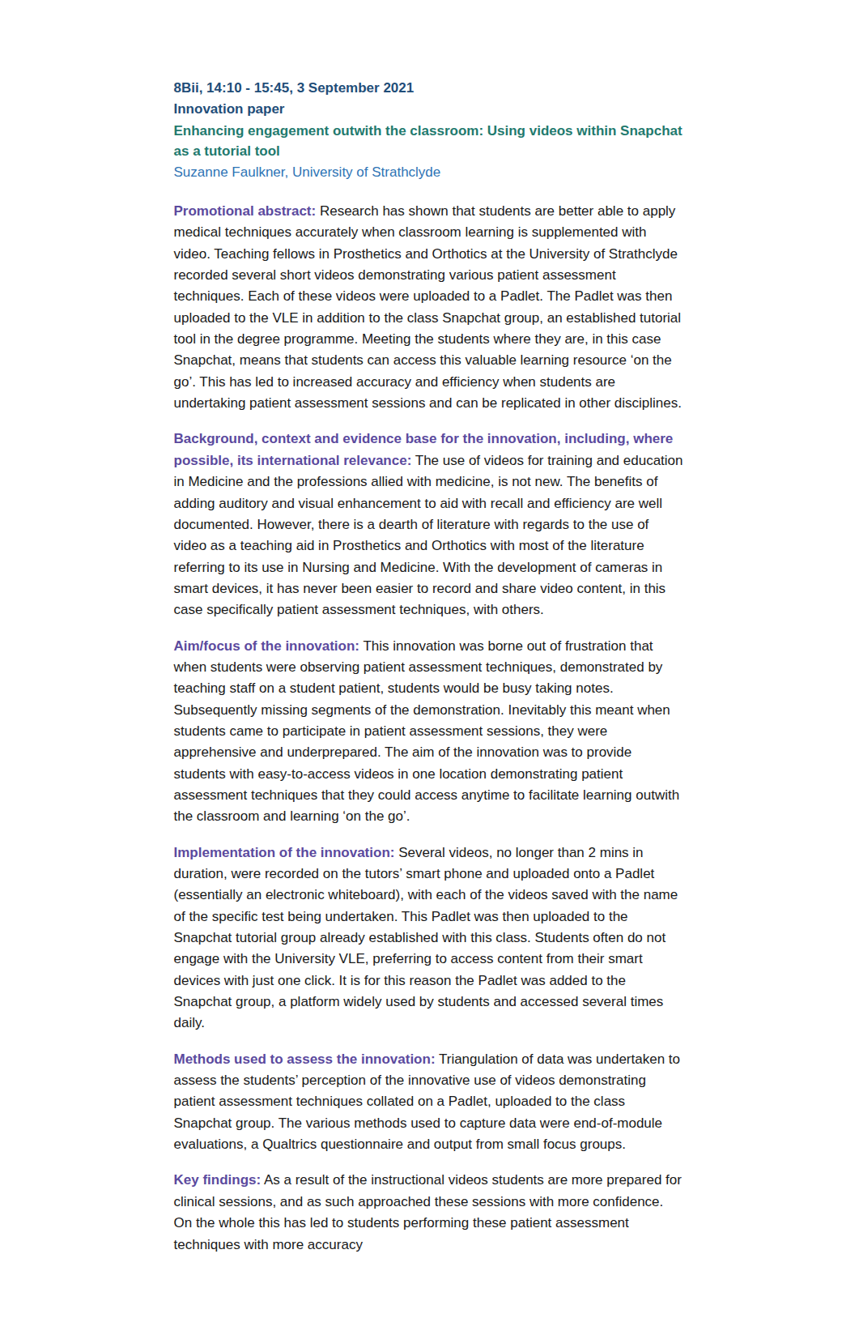8Bii, 14:10 - 15:45, 3 September 2021
Innovation paper
Enhancing engagement outwith the classroom: Using videos within Snapchat as a tutorial tool
Suzanne Faulkner, University of Strathclyde
Promotional abstract: Research has shown that students are better able to apply medical techniques accurately when classroom learning is supplemented with video. Teaching fellows in Prosthetics and Orthotics at the University of Strathclyde recorded several short videos demonstrating various patient assessment techniques. Each of these videos were uploaded to a Padlet. The Padlet was then uploaded to the VLE in addition to the class Snapchat group, an established tutorial tool in the degree programme. Meeting the students where they are, in this case Snapchat, means that students can access this valuable learning resource ‘on the go’. This has led to increased accuracy and efficiency when students are undertaking patient assessment sessions and can be replicated in other disciplines.
Background, context and evidence base for the innovation, including, where possible, its international relevance: The use of videos for training and education in Medicine and the professions allied with medicine, is not new. The benefits of adding auditory and visual enhancement to aid with recall and efficiency are well documented. However, there is a dearth of literature with regards to the use of video as a teaching aid in Prosthetics and Orthotics with most of the literature referring to its use in Nursing and Medicine. With the development of cameras in smart devices, it has never been easier to record and share video content, in this case specifically patient assessment techniques, with others.
Aim/focus of the innovation: This innovation was borne out of frustration that when students were observing patient assessment techniques, demonstrated by teaching staff on a student patient, students would be busy taking notes. Subsequently missing segments of the demonstration. Inevitably this meant when students came to participate in patient assessment sessions, they were apprehensive and underprepared. The aim of the innovation was to provide students with easy-to-access videos in one location demonstrating patient assessment techniques that they could access anytime to facilitate learning outwith the classroom and learning ‘on the go’.
Implementation of the innovation: Several videos, no longer than 2 mins in duration, were recorded on the tutors’ smart phone and uploaded onto a Padlet (essentially an electronic whiteboard), with each of the videos saved with the name of the specific test being undertaken. This Padlet was then uploaded to the Snapchat tutorial group already established with this class. Students often do not engage with the University VLE, preferring to access content from their smart devices with just one click. It is for this reason the Padlet was added to the Snapchat group, a platform widely used by students and accessed several times daily.
Methods used to assess the innovation: Triangulation of data was undertaken to assess the students’ perception of the innovative use of videos demonstrating patient assessment techniques collated on a Padlet, uploaded to the class Snapchat group. The various methods used to capture data were end-of-module evaluations, a Qualtrics questionnaire and output from small focus groups.
Key findings: As a result of the instructional videos students are more prepared for clinical sessions, and as such approached these sessions with more confidence. On the whole this has led to students performing these patient assessment techniques with more accuracy